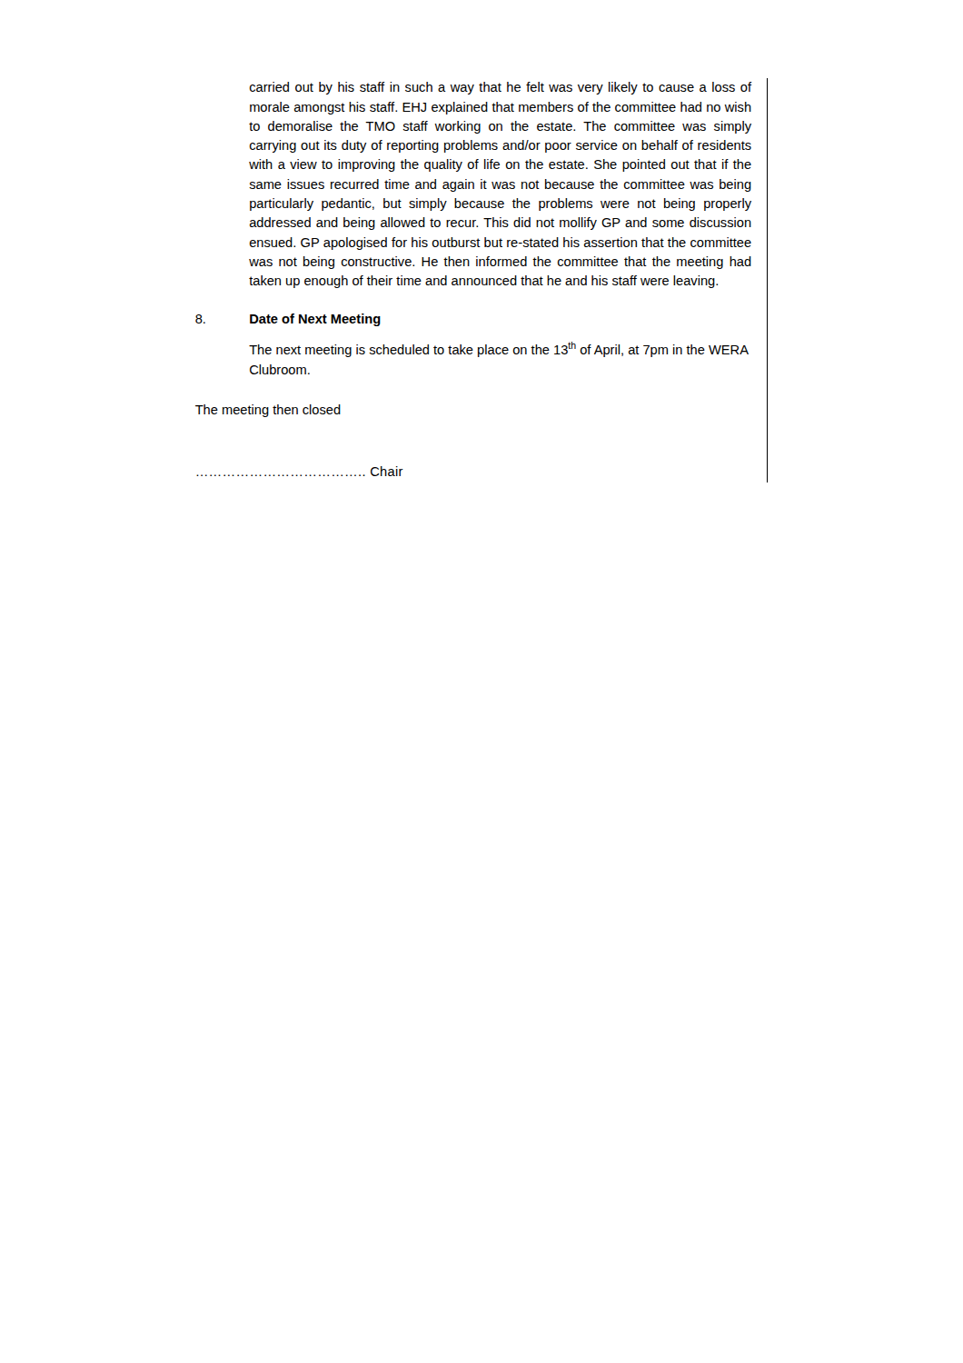carried out by his staff in such a way that he felt was very likely to cause a loss of morale amongst his staff. EHJ explained that members of the committee had no wish to demoralise the TMO staff working on the estate. The committee was simply carrying out its duty of reporting problems and/or poor service on behalf of residents with a view to improving the quality of life on the estate. She pointed out that if the same issues recurred time and again it was not because the committee was being particularly pedantic, but simply because the problems were not being properly addressed and being allowed to recur. This did not mollify GP and some discussion ensued. GP apologised for his outburst but re-stated his assertion that the committee was not being constructive. He then informed the committee that the meeting had taken up enough of their time and announced that he and his staff were leaving.
8.
Date of Next Meeting
The next meeting is scheduled to take place on the 13th of April, at 7pm in the WERA Clubroom.
The meeting then closed
……………………………….. Chair